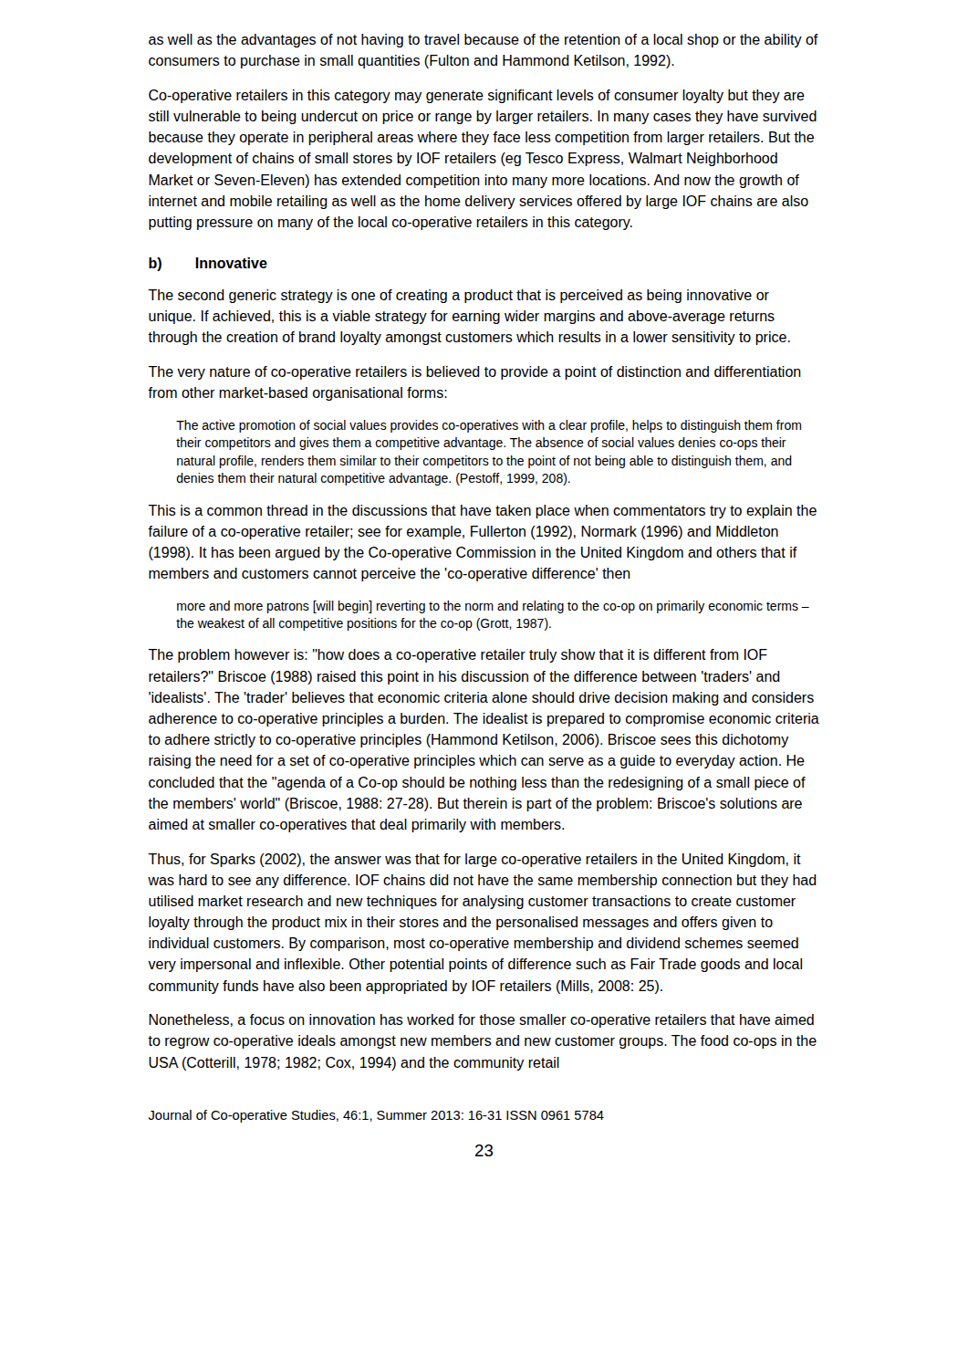as well as the advantages of not having to travel because of the retention of a local shop or the ability of consumers to purchase in small quantities (Fulton and Hammond Ketilson, 1992).
Co-operative retailers in this category may generate significant levels of consumer loyalty but they are still vulnerable to being undercut on price or range by larger retailers. In many cases they have survived because they operate in peripheral areas where they face less competition from larger retailers. But the development of chains of small stores by IOF retailers (eg Tesco Express, Walmart Neighborhood Market or Seven-Eleven) has extended competition into many more locations. And now the growth of internet and mobile retailing as well as the home delivery services offered by large IOF chains are also putting pressure on many of the local co-operative retailers in this category.
b) Innovative
The second generic strategy is one of creating a product that is perceived as being innovative or unique. If achieved, this is a viable strategy for earning wider margins and above-average returns through the creation of brand loyalty amongst customers which results in a lower sensitivity to price.
The very nature of co-operative retailers is believed to provide a point of distinction and differentiation from other market-based organisational forms:
The active promotion of social values provides co-operatives with a clear profile, helps to distinguish them from their competitors and gives them a competitive advantage. The absence of social values denies co-ops their natural profile, renders them similar to their competitors to the point of not being able to distinguish them, and denies them their natural competitive advantage. (Pestoff, 1999, 208).
This is a common thread in the discussions that have taken place when commentators try to explain the failure of a co-operative retailer; see for example, Fullerton (1992), Normark (1996) and Middleton (1998). It has been argued by the Co-operative Commission in the United Kingdom and others that if members and customers cannot perceive the 'co-operative difference' then
more and more patrons [will begin] reverting to the norm and relating to the co-op on primarily economic terms – the weakest of all competitive positions for the co-op (Grott, 1987).
The problem however is: "how does a co-operative retailer truly show that it is different from IOF retailers?" Briscoe (1988) raised this point in his discussion of the difference between 'traders' and 'idealists'. The 'trader' believes that economic criteria alone should drive decision making and considers adherence to co-operative principles a burden. The idealist is prepared to compromise economic criteria to adhere strictly to co-operative principles (Hammond Ketilson, 2006). Briscoe sees this dichotomy raising the need for a set of co-operative principles which can serve as a guide to everyday action. He concluded that the "agenda of a Co-op should be nothing less than the redesigning of a small piece of the members' world" (Briscoe, 1988: 27-28). But therein is part of the problem: Briscoe's solutions are aimed at smaller co-operatives that deal primarily with members.
Thus, for Sparks (2002), the answer was that for large co-operative retailers in the United Kingdom, it was hard to see any difference. IOF chains did not have the same membership connection but they had utilised market research and new techniques for analysing customer transactions to create customer loyalty through the product mix in their stores and the personalised messages and offers given to individual customers. By comparison, most co-operative membership and dividend schemes seemed very impersonal and inflexible. Other potential points of difference such as Fair Trade goods and local community funds have also been appropriated by IOF retailers (Mills, 2008: 25).
Nonetheless, a focus on innovation has worked for those smaller co-operative retailers that have aimed to regrow co-operative ideals amongst new members and new customer groups. The food co-ops in the USA (Cotterill, 1978; 1982; Cox, 1994) and the community retail
Journal of Co-operative Studies, 46:1, Summer 2013: 16-31 ISSN 0961 5784
23